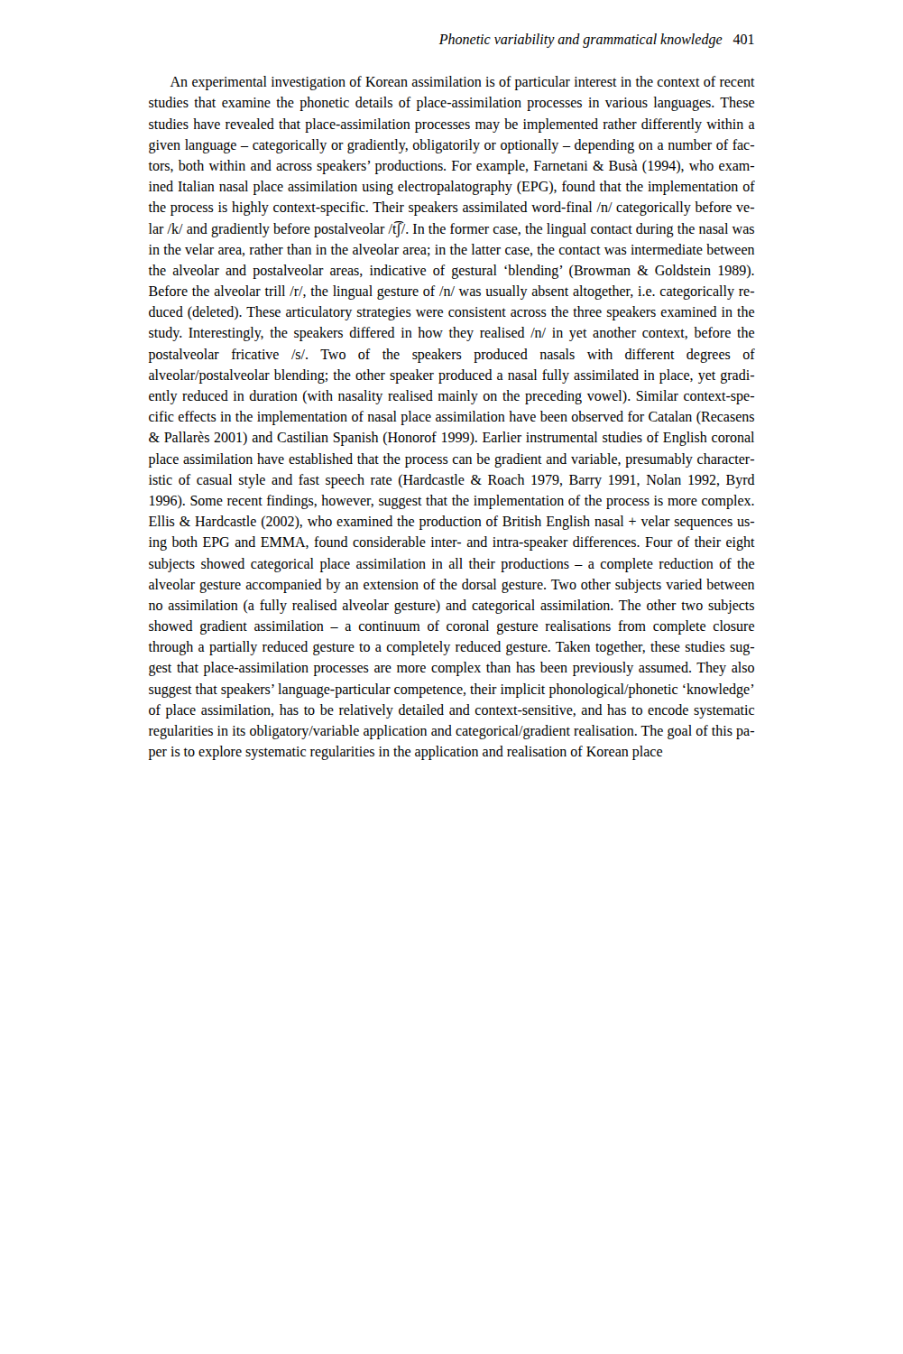Phonetic variability and grammatical knowledge401
An experimental investigation of Korean assimilation is of particular interest in the context of recent studies that examine the phonetic details of place-assimilation processes in various languages. These studies have revealed that place-assimilation processes may be implemented rather differently within a given language – categorically or gradiently, obligatorily or optionally – depending on a number of factors, both within and across speakers’ productions. For example, Farnetani & Busà (1994), who examined Italian nasal place assimilation using electropalatography (EPG), found that the implementation of the process is highly context-specific. Their speakers assimilated word-final /n/ categorically before velar /k/ and gradiently before postalveolar /t͡ʃ/. In the former case, the lingual contact during the nasal was in the velar area, rather than in the alveolar area; in the latter case, the contact was intermediate between the alveolar and postalveolar areas, indicative of gestural ‘blending’ (Browman & Goldstein 1989). Before the alveolar trill /r/, the lingual gesture of /n/ was usually absent altogether, i.e. categorically reduced (deleted). These articulatory strategies were consistent across the three speakers examined in the study. Interestingly, the speakers differed in how they realised /n/ in yet another context, before the postalveolar fricative /s/. Two of the speakers produced nasals with different degrees of alveolar/postalveolar blending; the other speaker produced a nasal fully assimilated in place, yet gradiently reduced in duration (with nasality realised mainly on the preceding vowel). Similar context-specific effects in the implementation of nasal place assimilation have been observed for Catalan (Recasens & Pallarès 2001) and Castilian Spanish (Honorof 1999). Earlier instrumental studies of English coronal place assimilation have established that the process can be gradient and variable, presumably characteristic of casual style and fast speech rate (Hardcastle & Roach 1979, Barry 1991, Nolan 1992, Byrd 1996). Some recent findings, however, suggest that the implementation of the process is more complex. Ellis & Hardcastle (2002), who examined the production of British English nasal + velar sequences using both EPG and EMMA, found considerable inter- and intra-speaker differences. Four of their eight subjects showed categorical place assimilation in all their productions – a complete reduction of the alveolar gesture accompanied by an extension of the dorsal gesture. Two other subjects varied between no assimilation (a fully realised alveolar gesture) and categorical assimilation. The other two subjects showed gradient assimilation – a continuum of coronal gesture realisations from complete closure through a partially reduced gesture to a completely reduced gesture. Taken together, these studies suggest that place-assimilation processes are more complex than has been previously assumed. They also suggest that speakers’ language-particular competence, their implicit phonological/phonetic ‘knowledge’ of place assimilation, has to be relatively detailed and context-sensitive, and has to encode systematic regularities in its obligatory/variable application and categorical/gradient realisation. The goal of this paper is to explore systematic regularities in the application and realisation of Korean place